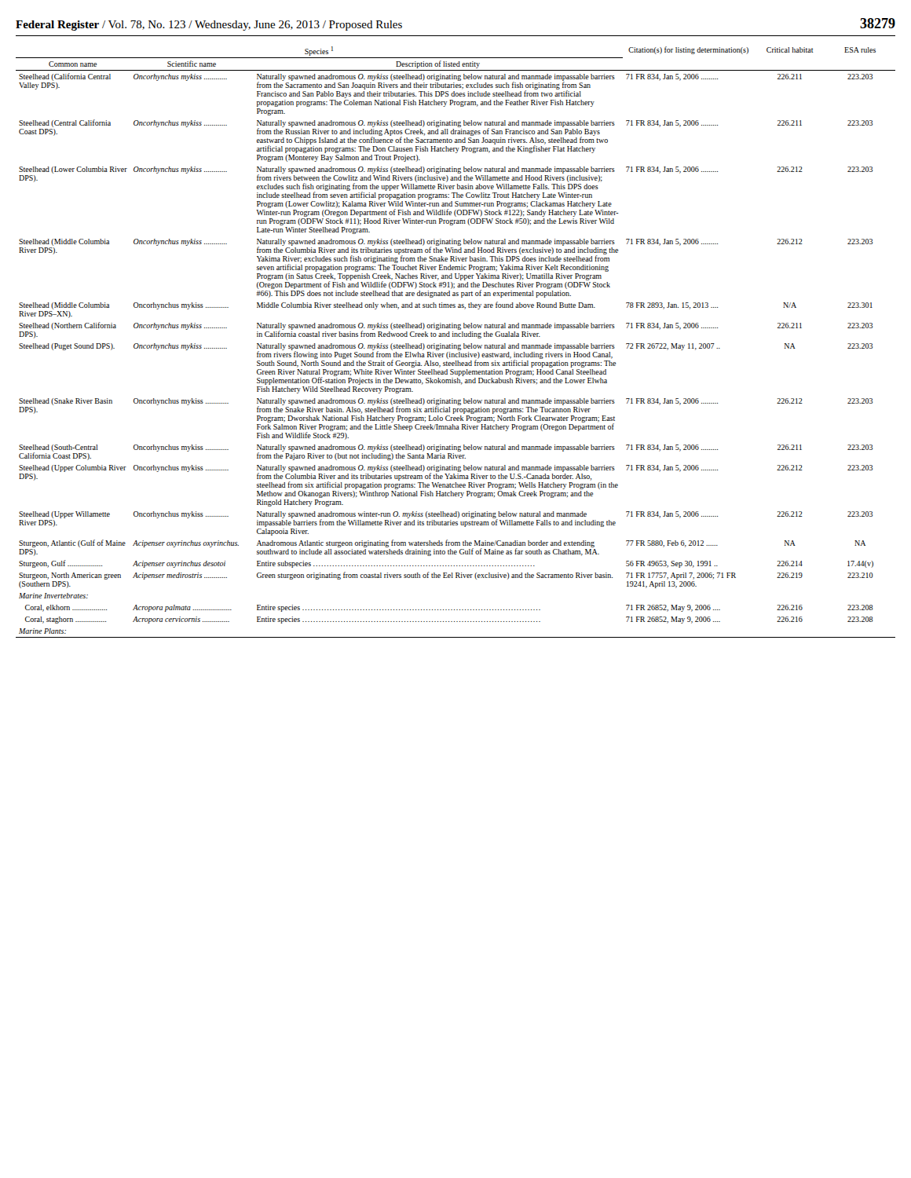Federal Register / Vol. 78, No. 123 / Wednesday, June 26, 2013 / Proposed Rules
38279
| Species 1 | Citation(s) for listing determination(s) | Critical habitat | ESA rules |
| --- | --- | --- | --- |
| Common name | Scientific name | Description of listed entity |
| Steelhead (California Central Valley DPS). | Oncorhynchus mykiss ............ | Naturally spawned anadromous O. mykiss (steelhead) originating below natural and manmade impassable barriers from the Sacramento and San Joaquin Rivers and their tributaries; excludes such fish originating from San Francisco and San Pablo Bays and their tributaries. This DPS does include steelhead from two artificial propagation programs: The Coleman National Fish Hatchery Program, and the Feather River Fish Hatchery Program. | 71 FR 834, Jan 5, 2006 ......... | 226.211 | 223.203 |
| Steelhead (Central California Coast DPS). | Oncorhynchus mykiss ............ | Naturally spawned anadromous O. mykiss (steelhead) originating below natural and manmade impassable barriers from the Russian River to and including Aptos Creek, and all drainages of San Francisco and San Pablo Bays eastward to Chipps Island at the confluence of the Sacramento and San Joaquin rivers. Also, steelhead from two artificial propagation programs: The Don Clausen Fish Hatchery Program, and the Kingfisher Flat Hatchery Program (Monterey Bay Salmon and Trout Project). | 71 FR 834, Jan 5, 2006 ......... | 226.211 | 223.203 |
| Steelhead (Lower Columbia River DPS). | Oncorhynchus mykiss ............ | Naturally spawned anadromous O. mykiss (steelhead) originating below natural and manmade impassable barriers from rivers between the Cowlitz and Wind Rivers (inclusive) and the Willamette and Hood Rivers (inclusive); excludes such fish originating from the upper Willamette River basin above Willamette Falls. This DPS does include steelhead from seven artificial propagation programs: The Cowlitz Trout Hatchery Late Winter-run Program (Lower Cowlitz); Kalama River Wild Winter-run and Summer-run Programs; Clackamas Hatchery Late Winter-run Program (Oregon Department of Fish and Wildlife (ODFW) Stock #122); Sandy Hatchery Late Winter-run Program (ODFW Stock #11); Hood River Winter-run Program (ODFW Stock #50); and the Lewis River Wild Late-run Winter Steelhead Program. | 71 FR 834, Jan 5, 2006 ......... | 226.212 | 223.203 |
| Steelhead (Middle Columbia River DPS). | Oncorhynchus mykiss ............ | Naturally spawned anadromous O. mykiss (steelhead) originating below natural and manmade impassable barriers from the Columbia River and its tributaries upstream of the Wind and Hood Rivers (exclusive) to and including the Yakima River; excludes such fish originating from the Snake River basin. This DPS does include steelhead from seven artificial propagation programs: The Touchet River Endemic Program; Yakima River Kelt Reconditioning Program (in Satus Creek, Toppenish Creek, Naches River, and Upper Yakima River); Umatilla River Program (Oregon Department of Fish and Wildlife (ODFW) Stock #91); and the Deschutes River Program (ODFW Stock #66). This DPS does not include steelhead that are designated as part of an experimental population. | 71 FR 834, Jan 5, 2006 ......... | 226.212 | 223.203 |
| Steelhead (Middle Columbia River DPS–XN). | Oncorhynchus mykiss ............ | Middle Columbia River steelhead only when, and at such times as, they are found above Round Butte Dam. | 78 FR 2893, Jan. 15, 2013 .... | N/A | 223.301 |
| Steelhead (Northern California DPS). | Oncorhynchus mykiss ............ | Naturally spawned anadromous O. mykiss (steelhead) originating below natural and manmade impassable barriers in California coastal river basins from Redwood Creek to and including the Gualala River. | 71 FR 834, Jan 5, 2006 ......... | 226.211 | 223.203 |
| Steelhead (Puget Sound DPS). | Oncorhynchus mykiss ............ | Naturally spawned anadromous O. mykiss (steelhead) originating below natural and manmade impassable barriers from rivers flowing into Puget Sound from the Elwha River (inclusive) eastward, including rivers in Hood Canal, South Sound, North Sound and the Strait of Georgia. Also, steelhead from six artificial propagation programs: The Green River Natural Program; White River Winter Steelhead Supplementation Program; Hood Canal Steelhead Supplementation Off-station Projects in the Dewatto, Skokomish, and Duckabush Rivers; and the Lower Elwha Fish Hatchery Wild Steelhead Recovery Program. | 72 FR 26722, May 11, 2007 .. | NA | 223.203 |
| Steelhead (Snake River Basin DPS). | Oncorhynchus mykiss ............ | Naturally spawned anadromous O. mykiss (steelhead) originating below natural and manmade impassable barriers from the Snake River basin. Also, steelhead from six artificial propagation programs: The Tucannon River Program; Dworshak National Fish Hatchery Program; Lolo Creek Program; North Fork Clearwater Program; East Fork Salmon River Program; and the Little Sheep Creek/Imnaha River Hatchery Program (Oregon Department of Fish and Wildlife Stock #29). | 71 FR 834, Jan 5, 2006 ......... | 226.212 | 223.203 |
| Steelhead (South-Central California Coast DPS). | Oncorhynchus mykiss ............ | Naturally spawned anadromous O. mykiss (steelhead) originating below natural and manmade impassable barriers from the Pajaro River to (but not including) the Santa Maria River. | 71 FR 834, Jan 5, 2006 ......... | 226.211 | 223.203 |
| Steelhead (Upper Columbia River DPS). | Oncorhynchus mykiss ............ | Naturally spawned anadromous O. mykiss (steelhead) originating below natural and manmade impassable barriers from the Columbia River and its tributaries upstream of the Yakima River to the U.S.-Canada border. Also, steelhead from six artificial propagation programs: The Wenatchee River Program; Wells Hatchery Program (in the Methow and Okanogan Rivers); Winthrop National Fish Hatchery Program; Omak Creek Program; and the Ringold Hatchery Program. | 71 FR 834, Jan 5, 2006 ......... | 226.212 | 223.203 |
| Steelhead (Upper Willamette River DPS). | Oncorhynchus mykiss ............ | Naturally spawned anadromous winter-run O. mykiss (steelhead) originating below natural and manmade impassable barriers from the Willamette River and its tributaries upstream of Willamette Falls to and including the Calapooia River. | 71 FR 834, Jan 5, 2006 ......... | 226.212 | 223.203 |
| Sturgeon, Atlantic (Gulf of Maine DPS). | Acipenser oxyrinchus oxyrinchus. | Anadromous Atlantic sturgeon originating from watersheds from the Maine/Canadian border and extending southward to include all associated watersheds draining into the Gulf of Maine as far south as Chatham, MA. | 77 FR 5880, Feb 6, 2012 ...... | NA | NA |
| Sturgeon, Gulf .................. | Acipenser oxyrinchus desotoi | Entire subspecies ................................................................................. | 56 FR 49653, Sep 30, 1991 .. | 226.214 | 17.44(v) |
| Sturgeon, North American green (Southern DPS). | Acipenser medirostris ............ | Green sturgeon originating from coastal rivers south of the Eel River (exclusive) and the Sacramento River basin. | 71 FR 17757, April 7, 2006; 71 FR 19241, April 13, 2006. | 226.219 | 223.210 |
| Marine Invertebrates: |
| Coral, elkhorn .................. | Acropora palmata .................... | Entire species ....................................................................................... | 71 FR 26852, May 9, 2006 .... | 226.216 | 223.208 |
| Coral, staghorn ................ | Acropora cervicornis .............. | Entire species ....................................................................................... | 71 FR 26852, May 9, 2006 .... | 226.216 | 223.208 |
| Marine Plants: |